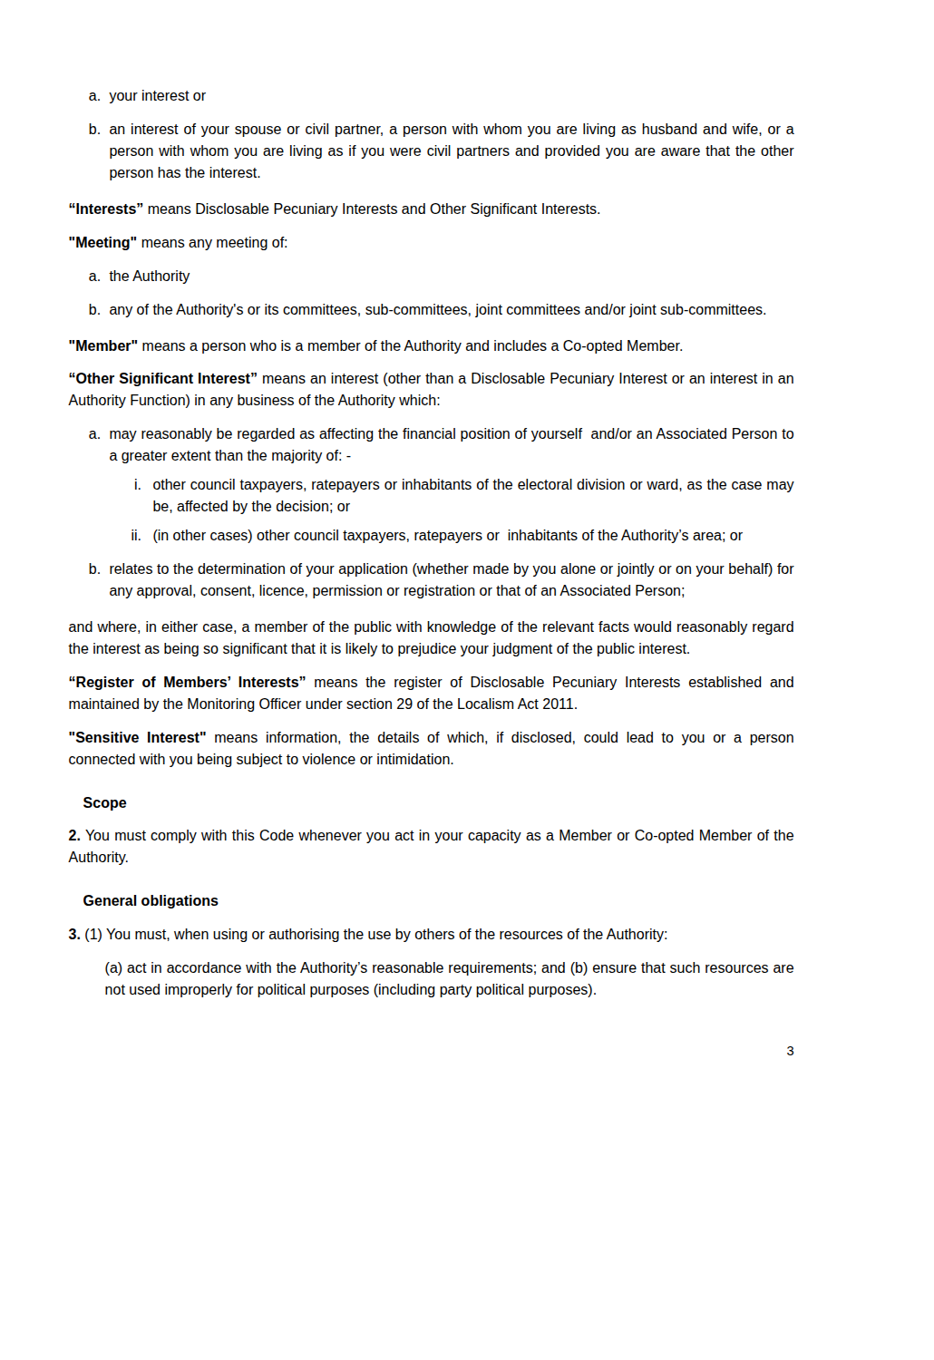your interest or
an interest of your spouse or civil partner, a person with whom you are living as husband and wife, or a person with whom you are living as if you were civil partners and provided you are aware that the other person has the interest.
“Interests” means Disclosable Pecuniary Interests and Other Significant Interests.
"Meeting" means any meeting of:
the Authority
any of the Authority's or its committees, sub-committees, joint committees and/or joint sub-committees.
"Member" means a person who is a member of the Authority and includes a Co-opted Member.
“Other Significant Interest” means an interest (other than a Disclosable Pecuniary Interest or an interest in an Authority Function) in any business of the Authority which:
may reasonably be regarded as affecting the financial position of yourself and/or an Associated Person to a greater extent than the majority of: -
other council taxpayers, ratepayers or inhabitants of the electoral division or ward, as the case may be, affected by the decision; or
(in other cases) other council taxpayers, ratepayers or inhabitants of the Authority’s area; or
relates to the determination of your application (whether made by you alone or jointly or on your behalf) for any approval, consent, licence, permission or registration or that of an Associated Person;
and where, in either case, a member of the public with knowledge of the relevant facts would reasonably regard the interest as being so significant that it is likely to prejudice your judgment of the public interest.
“Register of Members’ Interests” means the register of Disclosable Pecuniary Interests established and maintained by the Monitoring Officer under section 29 of the Localism Act 2011.
"Sensitive Interest" means information, the details of which, if disclosed, could lead to you or a person connected with you being subject to violence or intimidation.
Scope
2. You must comply with this Code whenever you act in your capacity as a Member or Co-opted Member of the Authority.
General obligations
3. (1) You must, when using or authorising the use by others of the resources of the Authority:
(a) act in accordance with the Authority’s reasonable requirements; and (b) ensure that such resources are not used improperly for political purposes (including party political purposes).
3